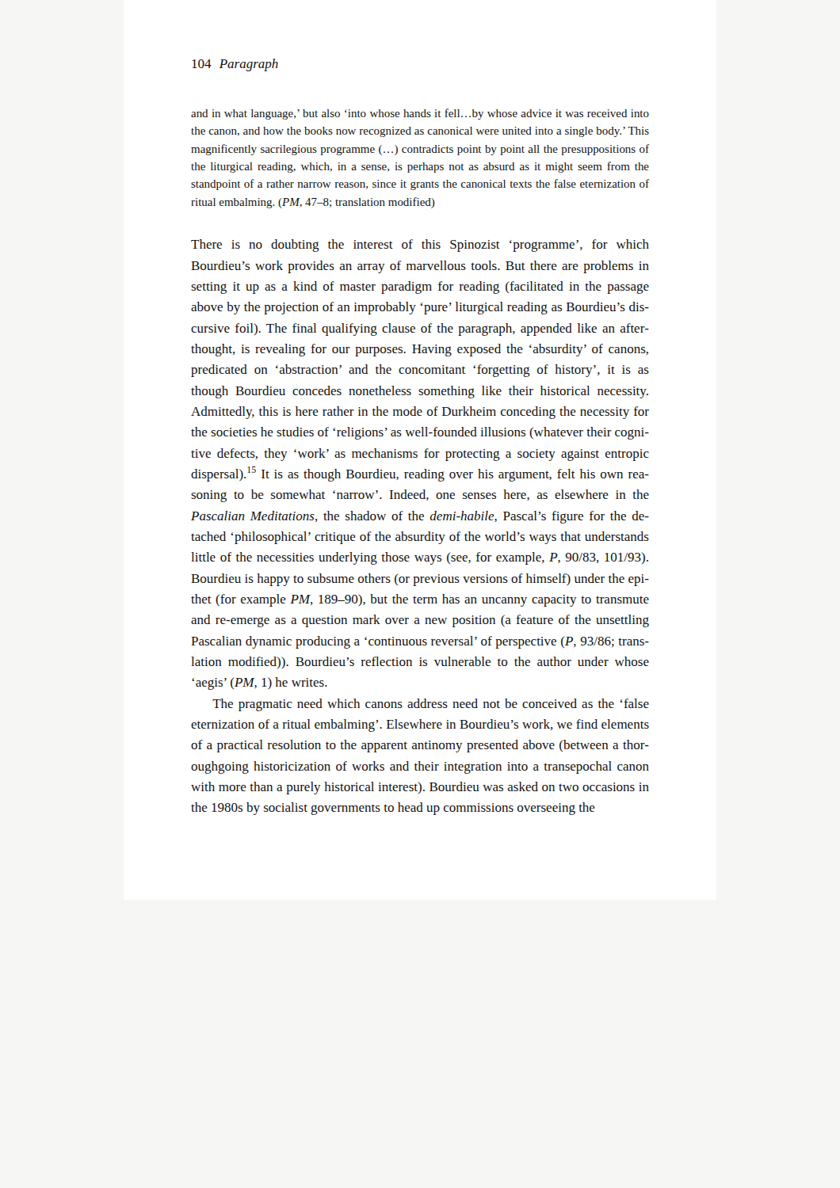104 Paragraph
and in what language,’ but also ‘into whose hands it fell…by whose advice it was received into the canon, and how the books now recognized as canonical were united into a single body.’ This magnificently sacrilegious programme (…) contradicts point by point all the presuppositions of the liturgical reading, which, in a sense, is perhaps not as absurd as it might seem from the standpoint of a rather narrow reason, since it grants the canonical texts the false eternization of ritual embalming. (PM, 47–8; translation modified)
There is no doubting the interest of this Spinozist ‘programme’, for which Bourdieu’s work provides an array of marvellous tools. But there are problems in setting it up as a kind of master paradigm for reading (facilitated in the passage above by the projection of an improbably ‘pure’ liturgical reading as Bourdieu’s discursive foil). The final qualifying clause of the paragraph, appended like an afterthought, is revealing for our purposes. Having exposed the ‘absurdity’ of canons, predicated on ‘abstraction’ and the concomitant ‘forgetting of history’, it is as though Bourdieu concedes nonetheless something like their historical necessity. Admittedly, this is here rather in the mode of Durkheim conceding the necessity for the societies he studies of ‘religions’ as well-founded illusions (whatever their cognitive defects, they ‘work’ as mechanisms for protecting a society against entropic dispersal).15 It is as though Bourdieu, reading over his argument, felt his own reasoning to be somewhat ‘narrow’. Indeed, one senses here, as elsewhere in the Pascalian Meditations, the shadow of the demi-habile, Pascal’s figure for the detached ‘philosophical’ critique of the absurdity of the world’s ways that understands little of the necessities underlying those ways (see, for example, P, 90/83, 101/93). Bourdieu is happy to subsume others (or previous versions of himself) under the epithet (for example PM, 189–90), but the term has an uncanny capacity to transmute and re-emerge as a question mark over a new position (a feature of the unsettling Pascalian dynamic producing a ‘continuous reversal’ of perspective (P, 93/86; translation modified)). Bourdieu’s reflection is vulnerable to the author under whose ‘aegis’ (PM, 1) he writes.
The pragmatic need which canons address need not be conceived as the ‘false eternization of a ritual embalming’. Elsewhere in Bourdieu’s work, we find elements of a practical resolution to the apparent antinomy presented above (between a thoroughgoing historicization of works and their integration into a transepochal canon with more than a purely historical interest). Bourdieu was asked on two occasions in the 1980s by socialist governments to head up commissions overseeing the